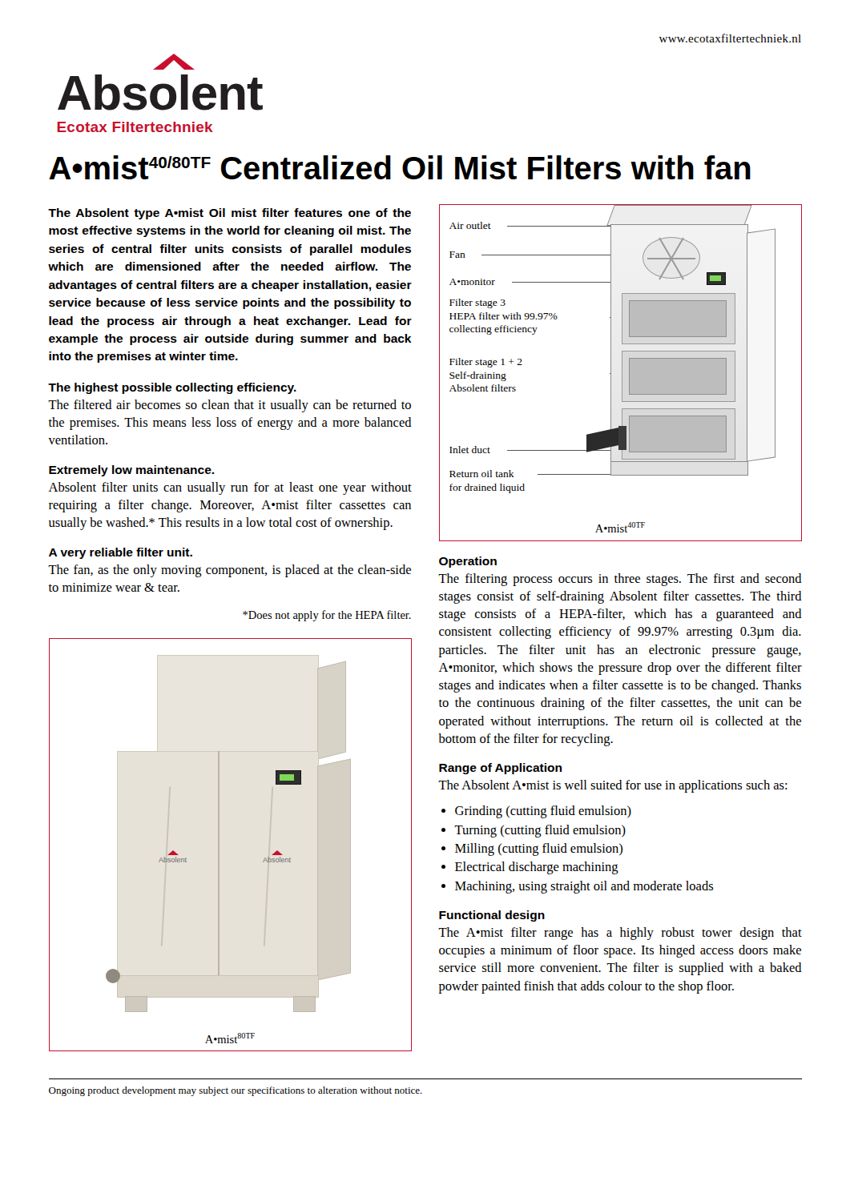www.ecotaxfiltertechniek.nl
Absolent
Ecotax Filtertechniek
A•mist40/80TF Centralized Oil Mist Filters with fan
The Absolent type A•mist Oil mist filter features one of the most effective systems in the world for cleaning oil mist. The series of central filter units consists of parallel modules which are dimensioned after the needed airflow. The advantages of central filters are a cheaper installation, easier service because of less service points and the possibility to lead the process air through a heat exchanger. Lead for example the process air outside during summer and back into the premises at winter time.
The highest possible collecting efficiency.
The filtered air becomes so clean that it usually can be returned to the premises. This means less loss of energy and a more balanced ventilation.
Extremely low maintenance.
Absolent filter units can usually run for at least one year without requiring a filter change. Moreover, A•mist filter cassettes can usually be washed.* This results in a low total cost of ownership.
A very reliable filter unit.
The fan, as the only moving component, is placed at the clean-side to minimize wear & tear.
*Does not apply for the HEPA filter.
Absolent
Absolent
A•mist80TF
Air outlet
Fan
A•monitor
Filter stage 3
HEPA filter with 99.97%
collecting efficiency
Filter stage 1 + 2
Self-draining
Absolent filters
Inlet duct
Return oil tank
for drained liquid
A•mist40TF
Operation
The filtering process occurs in three stages. The first and second stages consist of self-draining Absolent filter cassettes. The third stage consists of a HEPA-filter, which has a guaranteed and consistent collecting efficiency of 99.97% arresting 0.3µm dia. particles. The filter unit has an electronic pressure gauge, A•monitor, which shows the pressure drop over the different filter stages and indicates when a filter cassette is to be changed. Thanks to the continuous draining of the filter cassettes, the unit can be operated without interruptions. The return oil is collected at the bottom of the filter for recycling.
Range of Application
The Absolent A•mist is well suited for use in applications such as:
Grinding (cutting fluid emulsion)
Turning (cutting fluid emulsion)
Milling (cutting fluid emulsion)
Electrical discharge machining
Machining, using straight oil and moderate loads
Functional design
The A•mist filter range has a highly robust tower design that occupies a minimum of floor space. Its hinged access doors make service still more convenient. The filter is supplied with a baked powder painted finish that adds colour to the shop floor.
Ongoing product development may subject our specifications to alteration without notice.